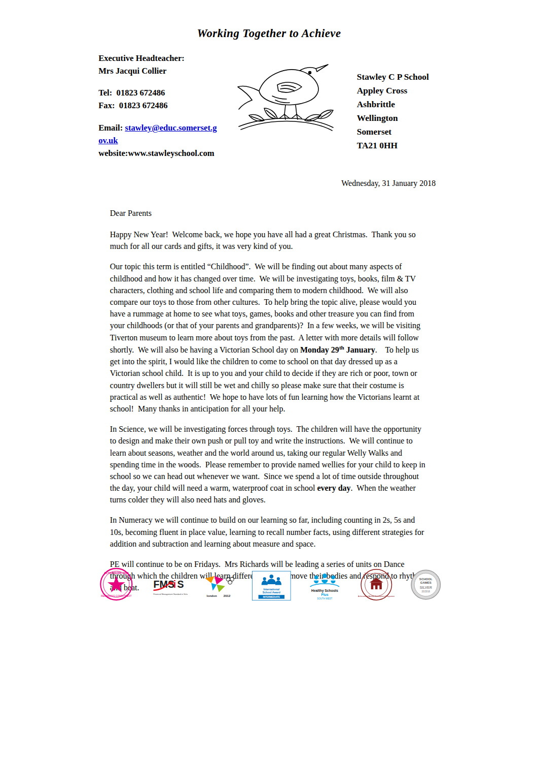Working Together to Achieve
Executive Headteacher:
Mrs Jacqui Collier
Tel: 01823 672486
Fax: 01823 672486
Email: stawley@educ.somerset.gov.uk
website:www.stawleyschool.com
Stawley C P School
Appley Cross
Ashbrittle
Wellington
Somerset
TA21 0HH
Wednesday, 31 January 2018
Dear Parents
Happy New Year! Welcome back, we hope you have all had a great Christmas. Thank you so much for all our cards and gifts, it was very kind of you.
Our topic this term is entitled “Childhood”. We will be finding out about many aspects of childhood and how it has changed over time. We will be investigating toys, books, film & TV characters, clothing and school life and comparing them to modern childhood. We will also compare our toys to those from other cultures. To help bring the topic alive, please would you have a rummage at home to see what toys, games, books and other treasure you can find from your childhoods (or that of your parents and grandparents)? In a few weeks, we will be visiting Tiverton museum to learn more about toys from the past. A letter with more details will follow shortly. We will also be having a Victorian School day on Monday 29th January. To help us get into the spirit, I would like the children to come to school on that day dressed up as a Victorian school child. It is up to you and your child to decide if they are rich or poor, town or country dwellers but it will still be wet and chilly so please make sure that their costume is practical as well as authentic! We hope to have lots of fun learning how the Victorians learnt at school! Many thanks in anticipation for all your help.
In Science, we will be investigating forces through toys. The children will have the opportunity to design and make their own push or pull toy and write the instructions. We will continue to learn about seasons, weather and the world around us, taking our regular Welly Walks and spending time in the woods. Please remember to provide named wellies for your child to keep in school so we can head out whenever we want. Since we spend a lot of time outside throughout the day, your child will need a warm, waterproof coat in school every day. When the weather turns colder they will also need hats and gloves.
In Numeracy we will continue to build on our learning so far, including counting in 2s, 5s and 10s, becoming fluent in place value, learning to recall number facts, using different strategies for addition and subtraction and learning about measure and space.
PE will continue to be on Fridays. Mrs Richards will be leading a series of units on Dance through which the children will learn different ways to move their bodies and respond to rhythm and beat.
ACTIVEMARK 2008 REWARDING COMMITMENT FMS i S Financial Management Standard in Schools london 2012 International School Award INTERMEDIATE Healthy Schools Plus SOUTH WEST Somerset County Council Achievement Awards Development Programme SCHOOL GAMES SILVER 2015/16